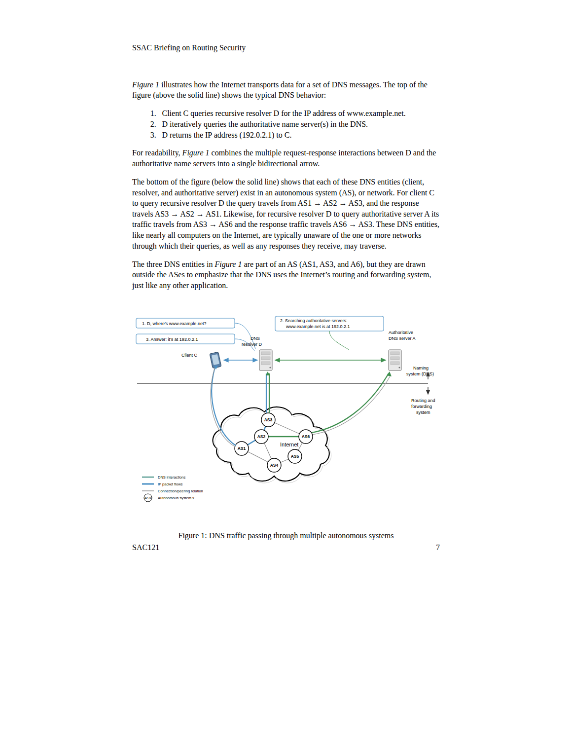SSAC Briefing on Routing Security
Figure 1 illustrates how the Internet transports data for a set of DNS messages. The top of the figure (above the solid line) shows the typical DNS behavior:
Client C queries recursive resolver D for the IP address of www.example.net.
D iteratively queries the authoritative name server(s) in the DNS.
D returns the IP address (192.0.2.1) to C.
For readability, Figure 1 combines the multiple request-response interactions between D and the authoritative name servers into a single bidirectional arrow.
The bottom of the figure (below the solid line) shows that each of these DNS entities (client, resolver, and authoritative server) exist in an autonomous system (AS), or network. For client C to query recursive resolver D the query travels from AS1 → AS2 → AS3, and the response travels AS3 → AS2 → AS1. Likewise, for recursive resolver D to query authoritative server A its traffic travels from AS3 → AS6 and the response traffic travels AS6 → AS3. These DNS entities, like nearly all computers on the Internet, are typically unaware of the one or more networks through which their queries, as well as any responses they receive, may traverse.
The three DNS entities in Figure 1 are part of an AS (AS1, AS3, and A6), but they are drawn outside the ASes to emphasize that the DNS uses the Internet’s routing and forwarding system, just like any other application.
1. D, where’s www.example.net? 3. Answer: it’s at 192.0.2.1 2. Searching authoritative servers: www.example.net is at 192.0.2.1 DNS resolver D Authoritative DNS server A Client C Naming system (DNS) Routing and forwarding system Internet AS3 AS2 AS1 AS6 AS5 AS4 DNS interactions IP packet flows Connection/peering relation ASx Autonomous system x
Figure 1: DNS traffic passing through multiple autonomous systems
SAC121 7